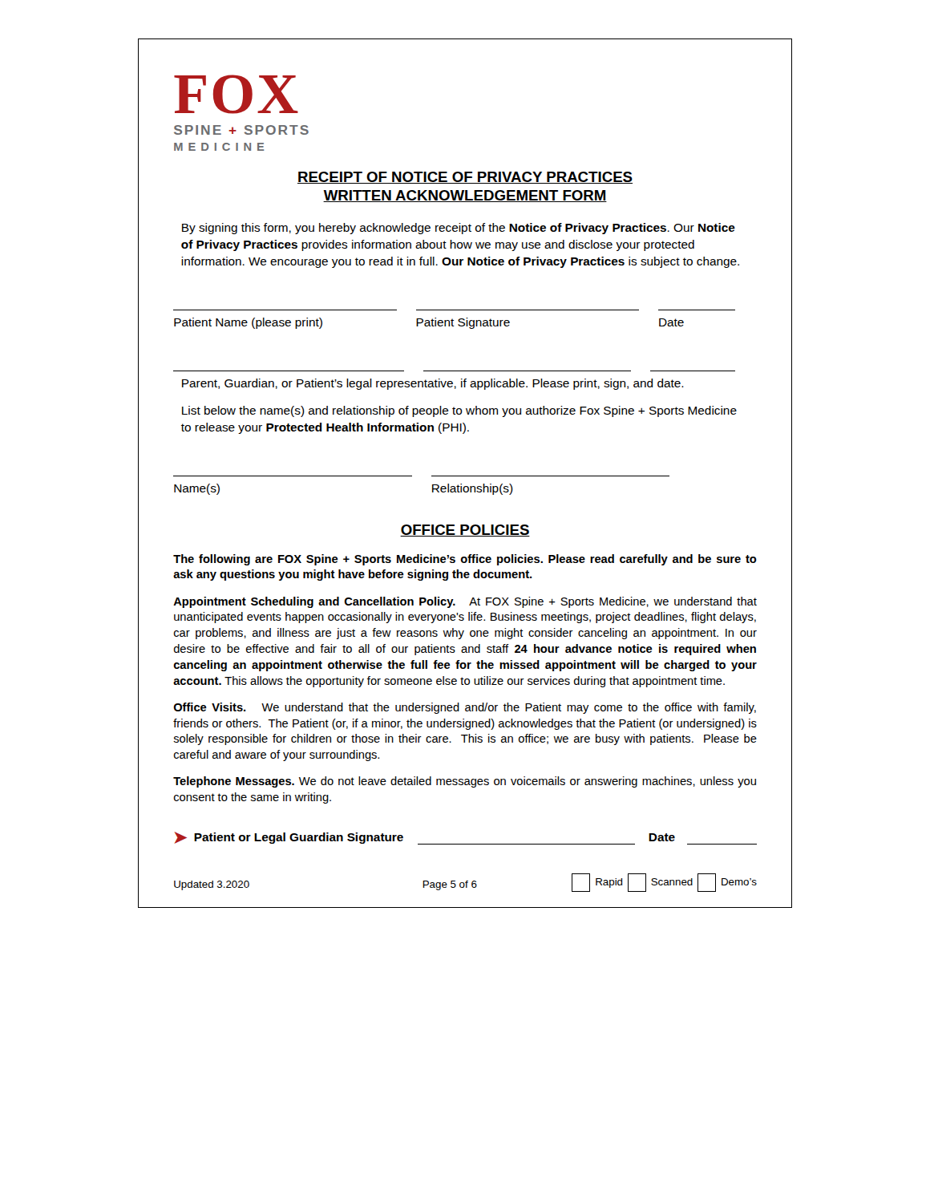FOX
SPINE + SPORTS
MEDICINE
RECEIPT OF NOTICE OF PRIVACY PRACTICES
WRITTEN ACKNOWLEDGEMENT FORM
By signing this form, you hereby acknowledge receipt of the Notice of Privacy Practices. Our Notice of Privacy Practices provides information about how we may use and disclose your protected information. We encourage you to read it in full. Our Notice of Privacy Practices is subject to change.
Patient Name (please print) Patient Signature Date
Parent, Guardian, or Patient’s legal representative, if applicable. Please print, sign, and date.
List below the name(s) and relationship of people to whom you authorize Fox Spine + Sports Medicine to release your Protected Health Information (PHI).
Name(s) Relationship(s)
OFFICE POLICIES
The following are FOX Spine + Sports Medicine’s office policies. Please read carefully and be sure to ask any questions you might have before signing the document.
Appointment Scheduling and Cancellation Policy. At FOX Spine + Sports Medicine, we understand that unanticipated events happen occasionally in everyone's life. Business meetings, project deadlines, flight delays, car problems, and illness are just a few reasons why one might consider canceling an appointment. In our desire to be effective and fair to all of our patients and staff 24 hour advance notice is required when canceling an appointment otherwise the full fee for the missed appointment will be charged to your account. This allows the opportunity for someone else to utilize our services during that appointment time.
Office Visits. We understand that the undersigned and/or the Patient may come to the office with family, friends or others. The Patient (or, if a minor, the undersigned) acknowledges that the Patient (or undersigned) is solely responsible for children or those in their care. This is an office; we are busy with patients. Please be careful and aware of your surroundings.
Telephone Messages. We do not leave detailed messages on voicemails or answering machines, unless you consent to the same in writing.
➤ Patient or Legal Guardian Signature Date
Updated 3.2020
Page 5 of 6
Rapid Scanned Demo’s